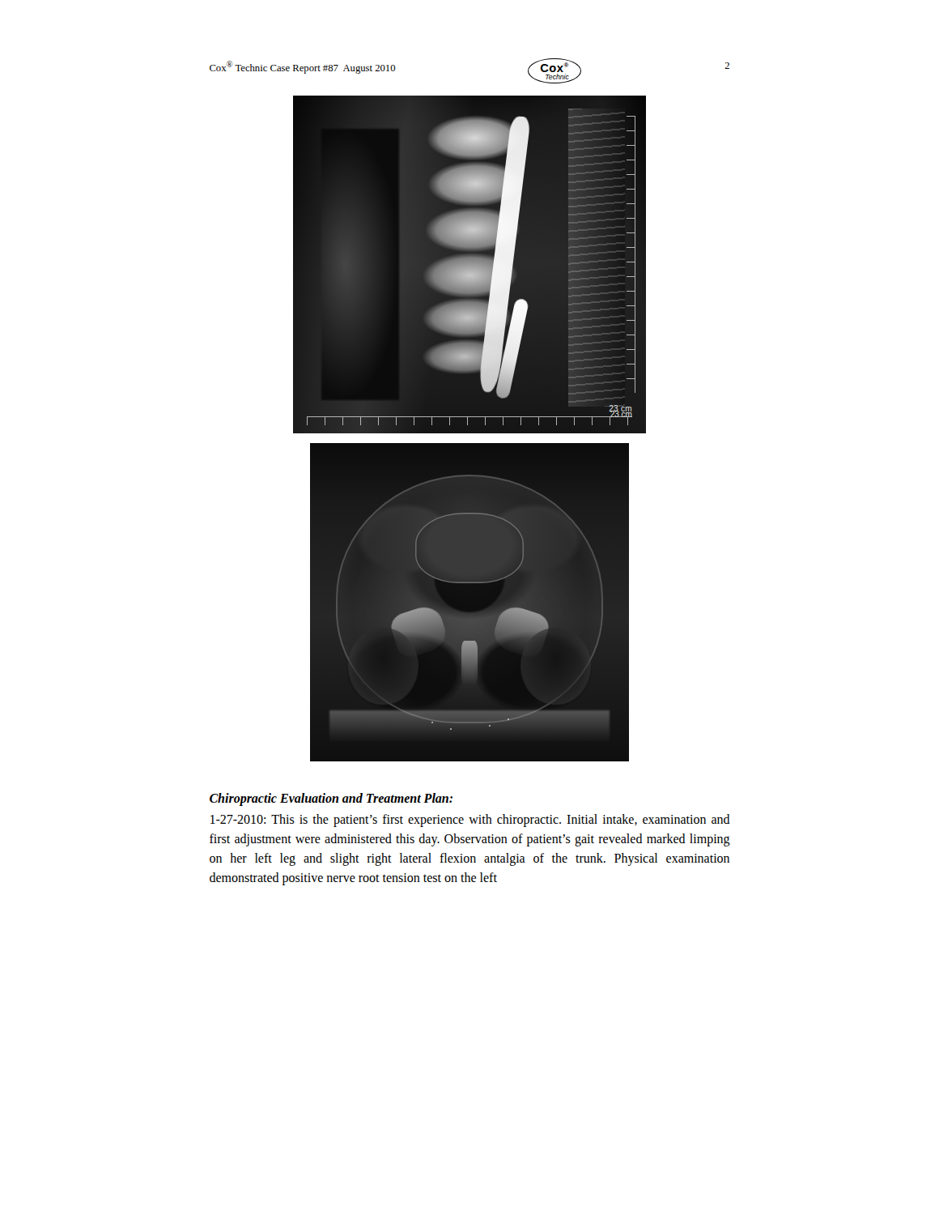Cox® Technic Case Report #87 August 2010
Cox® Technic
2
23 cm
23 cm
Chiropractic Evaluation and Treatment Plan:
1-27-2010: This is the patient’s first experience with chiropractic. Initial intake, examination and first adjustment were administered this day. Observation of patient’s gait revealed marked limping on her left leg and slight right lateral flexion antalgia of the trunk. Physical examination demonstrated positive nerve root tension test on the left